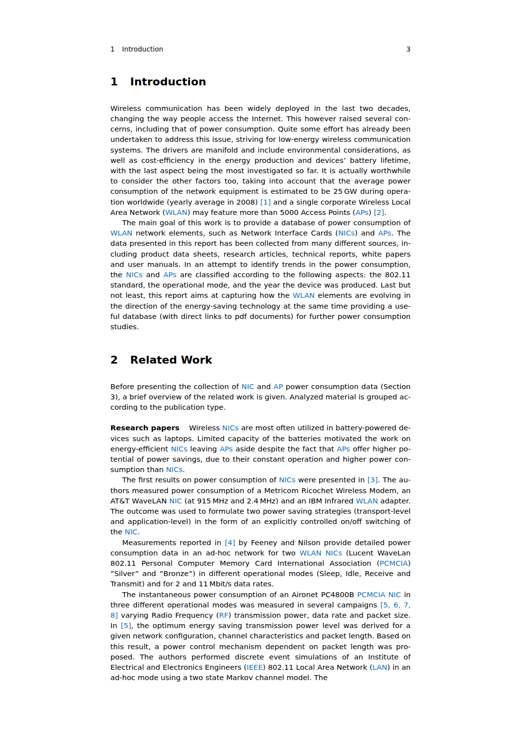1 Introduction
3
1 Introduction
Wireless communication has been widely deployed in the last two decades, changing the way people access the Internet. This however raised several concerns, including that of power consumption. Quite some effort has already been undertaken to address this issue, striving for low-energy wireless communication systems. The drivers are manifold and include environmental considerations, as well as cost-efficiency in the energy production and devices’ battery lifetime, with the last aspect being the most investigated so far. It is actually worthwhile to consider the other factors too, taking into account that the average power consumption of the network equipment is estimated to be 25 GW during operation worldwide (yearly average in 2008) [1] and a single corporate Wireless Local Area Network (WLAN) may feature more than 5000 Access Points (APs) [2].
The main goal of this work is to provide a database of power consumption of WLAN network elements, such as Network Interface Cards (NICs) and APs. The data presented in this report has been collected from many different sources, including product data sheets, research articles, technical reports, white papers and user manuals. In an attempt to identify trends in the power consumption, the NICs and APs are classified according to the following aspects: the 802.11 standard, the operational mode, and the year the device was produced. Last but not least, this report aims at capturing how the WLAN elements are evolving in the direction of the energy-saving technology at the same time providing a useful database (with direct links to pdf documents) for further power consumption studies.
2 Related Work
Before presenting the collection of NIC and AP power consumption data (Section 3), a brief overview of the related work is given. Analyzed material is grouped according to the publication type.
Research papers Wireless NICs are most often utilized in battery-powered devices such as laptops. Limited capacity of the batteries motivated the work on energy-efficient NICs leaving APs aside despite the fact that APs offer higher potential of power savings, due to their constant operation and higher power consumption than NICs.
The first results on power consumption of NICs were presented in [3]. The authors measured power consumption of a Metricom Ricochet Wireless Modem, an AT&T WaveLAN NIC (at 915 MHz and 2.4 MHz) and an IBM Infrared WLAN adapter. The outcome was used to formulate two power saving strategies (transport-level and application-level) in the form of an explicitly controlled on/off switching of the NIC.
Measurements reported in [4] by Feeney and Nilson provide detailed power consumption data in an ad-hoc network for two WLAN NICs (Lucent WaveLan 802.11 Personal Computer Memory Card International Association (PCMCIA) ”Silver” and ”Bronze”) in different operational modes (Sleep, Idle, Receive and Transmit) and for 2 and 11 Mbit/s data rates.
The instantaneous power consumption of an Aironet PC4800B PCMCIA NIC in three different operational modes was measured in several campaigns [5, 6, 7, 8] varying Radio Frequency (RF) transmission power, data rate and packet size. In [5], the optimum energy saving transmission power level was derived for a given network configuration, channel characteristics and packet length. Based on this result, a power control mechanism dependent on packet length was proposed. The authors performed discrete event simulations of an Institute of Electrical and Electronics Engineers (IEEE) 802.11 Local Area Network (LAN) in an ad-hoc mode using a two state Markov channel model. The